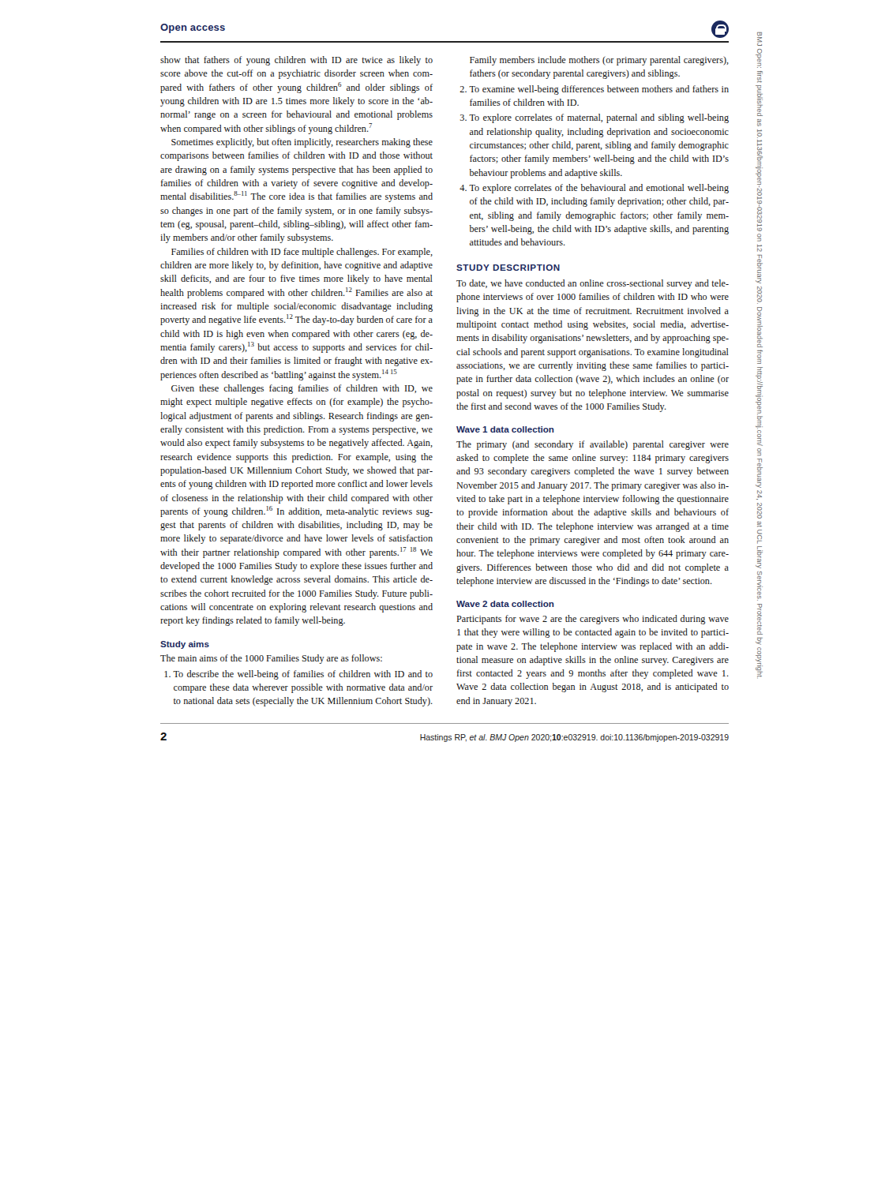BMJ Open: first published as 10.1136/bmjopen-2019-032919 on 12 February 2020. Downloaded from http://bmjopen.bmj.com/ on February 24, 2020 at UCL Library Services. Protected by copyright.
Open access
show that fathers of young children with ID are twice as likely to score above the cut-off on a psychiatric disorder screen when compared with fathers of other young children6 and older siblings of young children with ID are 1.5 times more likely to score in the ‘abnormal’ range on a screen for behavioural and emotional problems when compared with other siblings of young children.7
Sometimes explicitly, but often implicitly, researchers making these comparisons between families of children with ID and those without are drawing on a family systems perspective that has been applied to families of children with a variety of severe cognitive and developmental disabilities.8–11 The core idea is that families are systems and so changes in one part of the family system, or in one family subsystem (eg, spousal, parent–child, sibling–sibling), will affect other family members and/or other family subsystems.
Families of children with ID face multiple challenges. For example, children are more likely to, by definition, have cognitive and adaptive skill deficits, and are four to five times more likely to have mental health problems compared with other children.12 Families are also at increased risk for multiple social/economic disadvantage including poverty and negative life events.12 The day-to-day burden of care for a child with ID is high even when compared with other carers (eg, dementia family carers),13 but access to supports and services for children with ID and their families is limited or fraught with negative experiences often described as ‘battling’ against the system.14 15
Given these challenges facing families of children with ID, we might expect multiple negative effects on (for example) the psychological adjustment of parents and siblings. Research findings are generally consistent with this prediction. From a systems perspective, we would also expect family subsystems to be negatively affected. Again, research evidence supports this prediction. For example, using the population-based UK Millennium Cohort Study, we showed that parents of young children with ID reported more conflict and lower levels of closeness in the relationship with their child compared with other parents of young children.16 In addition, meta-analytic reviews suggest that parents of children with disabilities, including ID, may be more likely to separate/divorce and have lower levels of satisfaction with their partner relationship compared with other parents.17 18 We developed the 1000 Families Study to explore these issues further and to extend current knowledge across several domains. This article describes the cohort recruited for the 1000 Families Study. Future publications will concentrate on exploring relevant research questions and report key findings related to family well-being.
Study aims
The main aims of the 1000 Families Study are as follows:
To describe the well-being of families of children with ID and to compare these data wherever possible with normative data and/or to national data sets (especially the UK Millennium Cohort Study). Family members include mothers (or primary parental caregivers), fathers (or secondary parental caregivers) and siblings.
To examine well-being differences between mothers and fathers in families of children with ID.
To explore correlates of maternal, paternal and sibling well-being and relationship quality, including deprivation and socioeconomic circumstances; other child, parent, sibling and family demographic factors; other family members’ well-being and the child with ID’s behaviour problems and adaptive skills.
To explore correlates of the behavioural and emotional well-being of the child with ID, including family deprivation; other child, parent, sibling and family demographic factors; other family members’ well-being, the child with ID’s adaptive skills, and parenting attitudes and behaviours.
Study description
To date, we have conducted an online cross-sectional survey and telephone interviews of over 1000 families of children with ID who were living in the UK at the time of recruitment. Recruitment involved a multipoint contact method using websites, social media, advertisements in disability organisations’ newsletters, and by approaching special schools and parent support organisations. To examine longitudinal associations, we are currently inviting these same families to participate in further data collection (wave 2), which includes an online (or postal on request) survey but no telephone interview. We summarise the first and second waves of the 1000 Families Study.
Wave 1 data collection
The primary (and secondary if available) parental caregiver were asked to complete the same online survey: 1184 primary caregivers and 93 secondary caregivers completed the wave 1 survey between November 2015 and January 2017. The primary caregiver was also invited to take part in a telephone interview following the questionnaire to provide information about the adaptive skills and behaviours of their child with ID. The telephone interview was arranged at a time convenient to the primary caregiver and most often took around an hour. The telephone interviews were completed by 644 primary caregivers. Differences between those who did and did not complete a telephone interview are discussed in the ‘Findings to date’ section.
Wave 2 data collection
Participants for wave 2 are the caregivers who indicated during wave 1 that they were willing to be contacted again to be invited to participate in wave 2. The telephone interview was replaced with an additional measure on adaptive skills in the online survey. Caregivers are first contacted 2 years and 9 months after they completed wave 1. Wave 2 data collection began in August 2018, and is anticipated to end in January 2021.
2
Hastings RP, et al. BMJ Open 2020;10:e032919. doi:10.1136/bmjopen-2019-032919